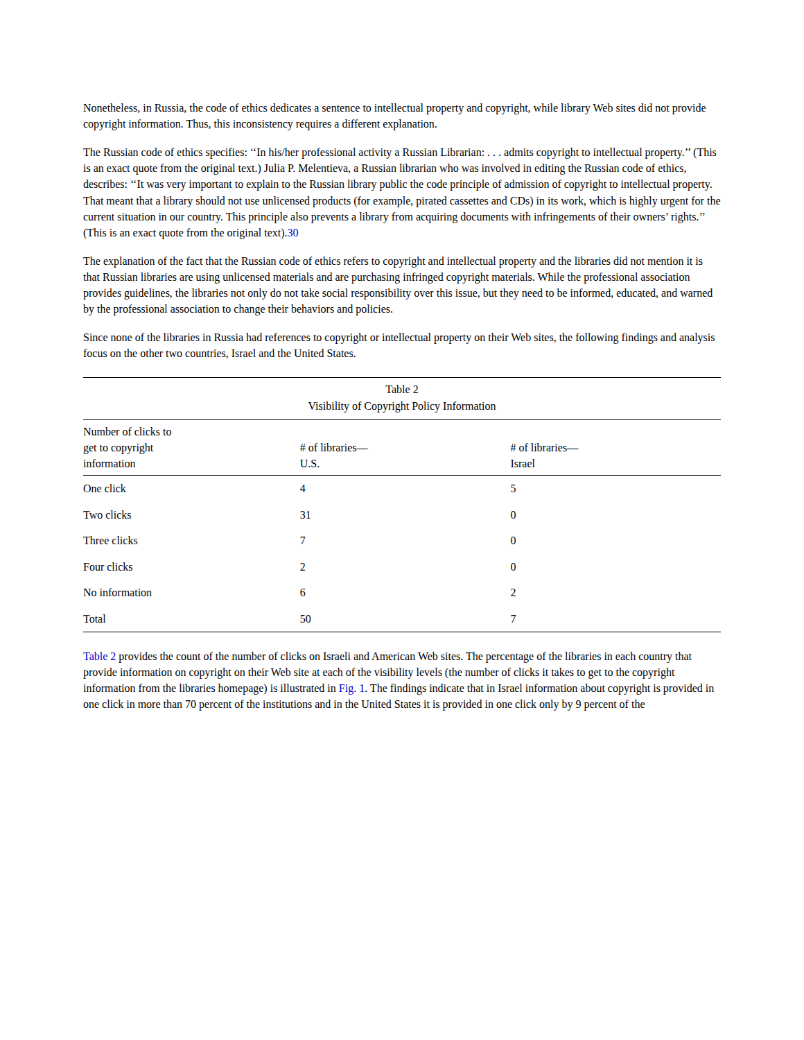Nonetheless, in Russia, the code of ethics dedicates a sentence to intellectual property and copyright, while library Web sites did not provide copyright information. Thus, this inconsistency requires a different explanation.
The Russian code of ethics specifies: ‘‘In his/her professional activity a Russian Librarian: . . . admits copyright to intellectual property.’’ (This is an exact quote from the original text.) Julia P. Melentieva, a Russian librarian who was involved in editing the Russian code of ethics, describes: ‘‘It was very important to explain to the Russian library public the code principle of admission of copyright to intellectual property. That meant that a library should not use unlicensed products (for example, pirated cassettes and CDs) in its work, which is highly urgent for the current situation in our country. This principle also prevents a library from acquiring documents with infringements of their owners’ rights.’’ (This is an exact quote from the original text).30
The explanation of the fact that the Russian code of ethics refers to copyright and intellectual property and the libraries did not mention it is that Russian libraries are using unlicensed materials and are purchasing infringed copyright materials. While the professional association provides guidelines, the libraries not only do not take social responsibility over this issue, but they need to be informed, educated, and warned by the professional association to change their behaviors and policies.
Since none of the libraries in Russia had references to copyright or intellectual property on their Web sites, the following findings and analysis focus on the other two countries, Israel and the United States.
Table 2 Visibility of Copyright Policy Information
| Number of clicks to get to copyright information | # of libraries— U.S. | # of libraries— Israel |
| --- | --- | --- |
| One click | 4 | 5 |
| Two clicks | 31 | 0 |
| Three clicks | 7 | 0 |
| Four clicks | 2 | 0 |
| No information | 6 | 2 |
| Total | 50 | 7 |
Table 2 provides the count of the number of clicks on Israeli and American Web sites. The percentage of the libraries in each country that provide information on copyright on their Web site at each of the visibility levels (the number of clicks it takes to get to the copyright information from the libraries homepage) is illustrated in Fig. 1. The findings indicate that in Israel information about copyright is provided in one click in more than 70 percent of the institutions and in the United States it is provided in one click only by 9 percent of the